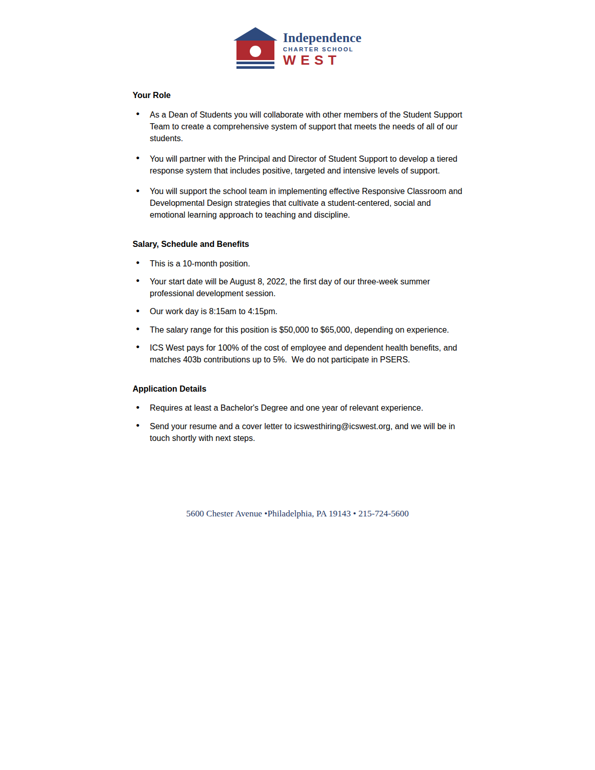Independence
CHARTER SCHOOL
WEST
Your Role
As a Dean of Students you will collaborate with other members of the Student Support Team to create a comprehensive system of support that meets the needs of all of our students.
You will partner with the Principal and Director of Student Support to develop a tiered response system that includes positive, targeted and intensive levels of support.
You will support the school team in implementing effective Responsive Classroom and Developmental Design strategies that cultivate a student-centered, social and emotional learning approach to teaching and discipline.
Salary, Schedule and Benefits
This is a 10-month position.
Your start date will be August 8, 2022, the first day of our three-week summer professional development session.
Our work day is 8:15am to 4:15pm.
The salary range for this position is $50,000 to $65,000, depending on experience.
ICS West pays for 100% of the cost of employee and dependent health benefits, and matches 403b contributions up to 5%. We do not participate in PSERS.
Application Details
Requires at least a Bachelor's Degree and one year of relevant experience.
Send your resume and a cover letter to icswesthiring@icswest.org, and we will be in touch shortly with next steps.
5600 Chester Avenue •Philadelphia, PA 19143 • 215-724-5600